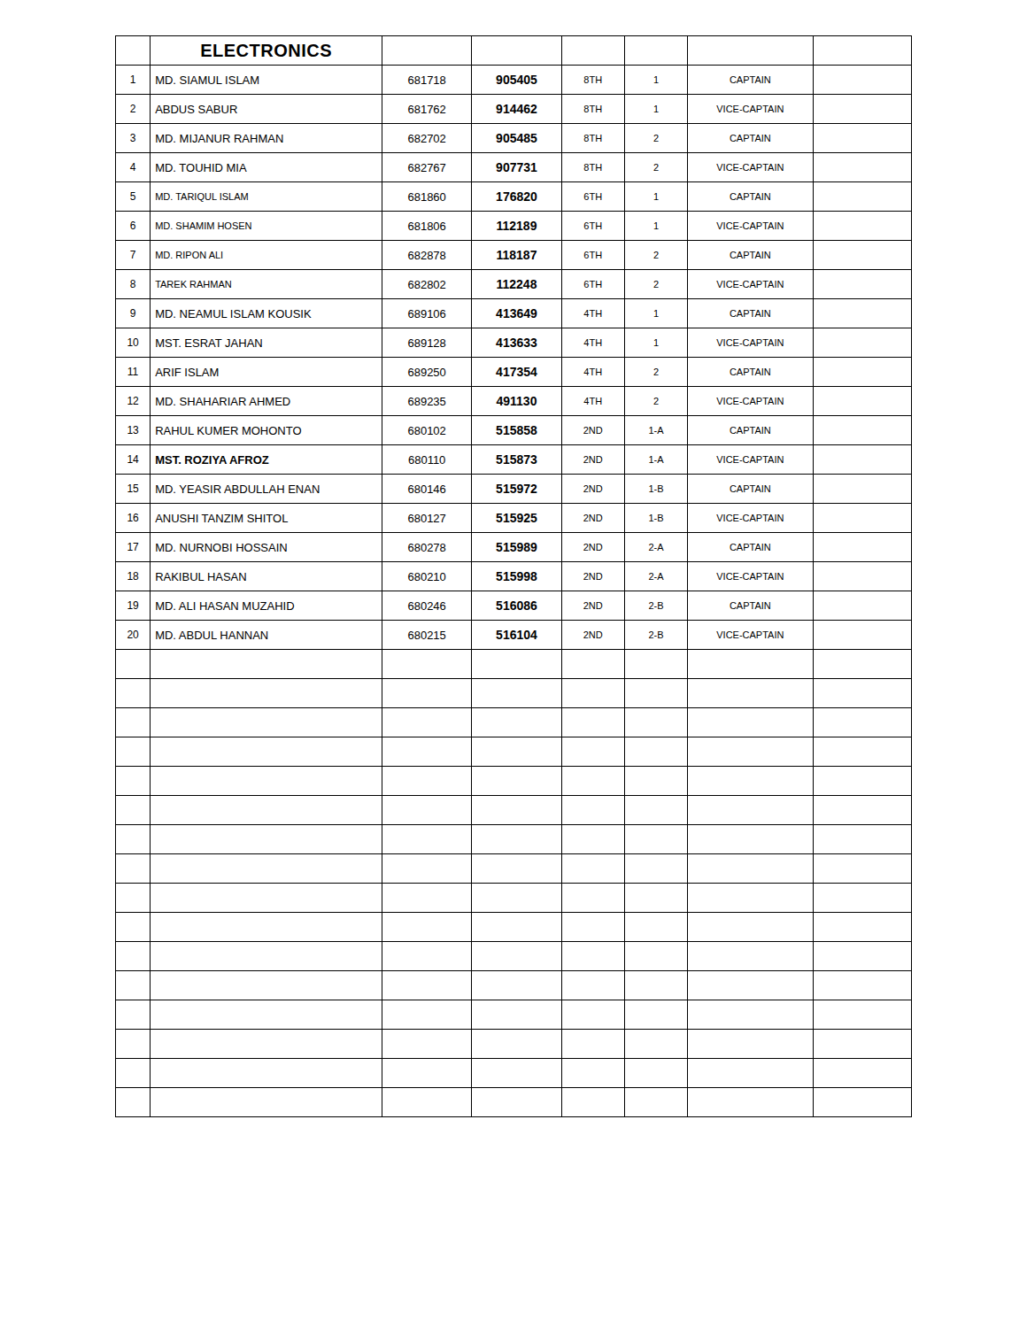| | ELECTRONICS | | | | | | |
| 1 | MD. SIAMUL ISLAM | 681718 | 905405 | 8TH | 1 | CAPTAIN | |
| 2 | ABDUS SABUR | 681762 | 914462 | 8TH | 1 | VICE-CAPTAIN | |
| 3 | MD. MIJANUR RAHMAN | 682702 | 905485 | 8TH | 2 | CAPTAIN | |
| 4 | MD. TOUHID MIA | 682767 | 907731 | 8TH | 2 | VICE-CAPTAIN | |
| 5 | MD. TARIQUL ISLAM | 681860 | 176820 | 6TH | 1 | CAPTAIN | |
| 6 | MD. SHAMIM HOSEN | 681806 | 112189 | 6TH | 1 | VICE-CAPTAIN | |
| 7 | MD. RIPON ALI | 682878 | 118187 | 6TH | 2 | CAPTAIN | |
| 8 | TAREK RAHMAN | 682802 | 112248 | 6TH | 2 | VICE-CAPTAIN | |
| 9 | MD. NEAMUL ISLAM KOUSIK | 689106 | 413649 | 4TH | 1 | CAPTAIN | |
| 10 | MST. ESRAT JAHAN | 689128 | 413633 | 4TH | 1 | VICE-CAPTAIN | |
| 11 | ARIF ISLAM | 689250 | 417354 | 4TH | 2 | CAPTAIN | |
| 12 | MD. SHAHARIAR AHMED | 689235 | 491130 | 4TH | 2 | VICE-CAPTAIN | |
| 13 | RAHUL KUMER MOHONTO | 680102 | 515858 | 2ND | 1-A | CAPTAIN | |
| 14 | MST. ROZIYA AFROZ | 680110 | 515873 | 2ND | 1-A | VICE-CAPTAIN | |
| 15 | MD. YEASIR ABDULLAH ENAN | 680146 | 515972 | 2ND | 1-B | CAPTAIN | |
| 16 | ANUSHI TANZIM SHITOL | 680127 | 515925 | 2ND | 1-B | VICE-CAPTAIN | |
| 17 | MD. NURNOBI HOSSAIN | 680278 | 515989 | 2ND | 2-A | CAPTAIN | |
| 18 | RAKIBUL HASAN | 680210 | 515998 | 2ND | 2-A | VICE-CAPTAIN | |
| 19 | MD. ALI HASAN MUZAHID | 680246 | 516086 | 2ND | 2-B | CAPTAIN | |
| 20 | MD. ABDUL HANNAN | 680215 | 516104 | 2ND | 2-B | VICE-CAPTAIN | |